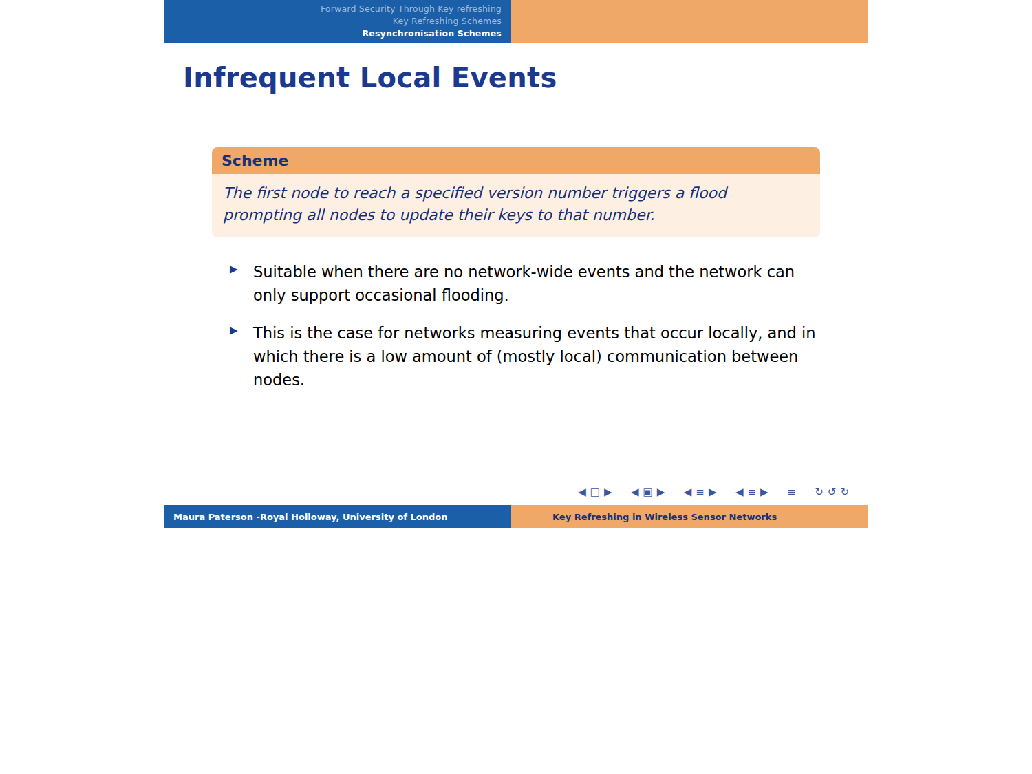Forward Security Through Key refreshing
Key Refreshing Schemes
Resynchronisation Schemes
Infrequent Local Events
Scheme
The first node to reach a specified version number triggers a flood prompting all nodes to update their keys to that number.
Suitable when there are no network-wide events and the network can only support occasional flooding.
This is the case for networks measuring events that occur locally, and in which there is a low amount of (mostly local) communication between nodes.
◀□▶ ◀▣▶ ◀≡▶ ◀≡▶ ≡ ↻↺↻
Maura Paterson -Royal Holloway, University of London
Key Refreshing in Wireless Sensor Networks